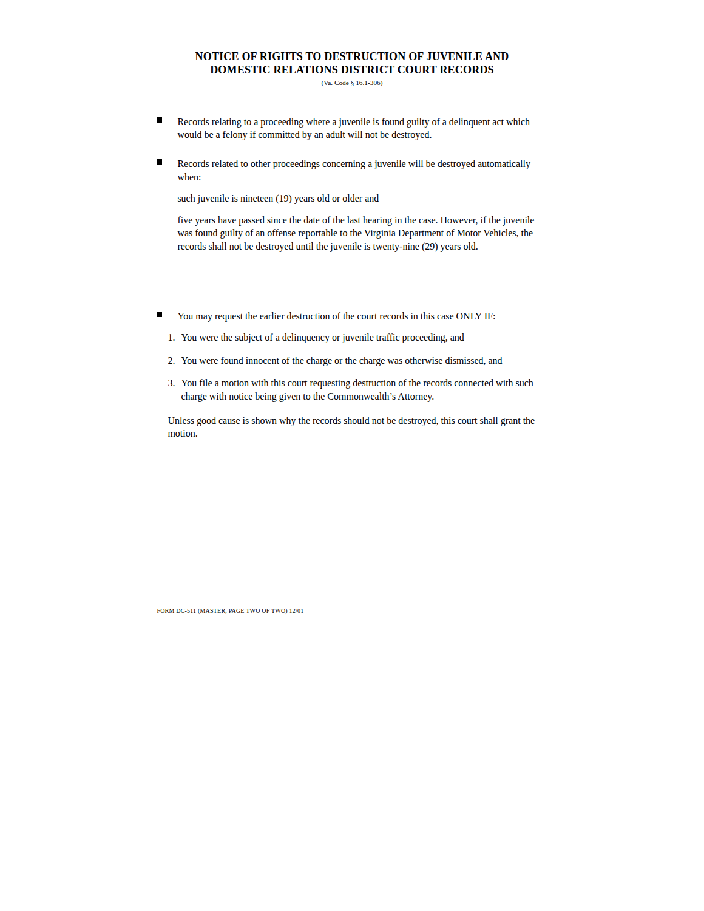NOTICE OF RIGHTS TO DESTRUCTION OF JUVENILE AND
DOMESTIC RELATIONS DISTRICT COURT RECORDS
(Va. Code § 16.1-306)
Records relating to a proceeding where a juvenile is found guilty of a delinquent act which would be a felony if committed by an adult will not be destroyed.
Records related to other proceedings concerning a juvenile will be destroyed automatically when:
such juvenile is nineteen (19) years old or older and
five years have passed since the date of the last hearing in the case. However, if the juvenile was found guilty of an offense reportable to the Virginia Department of Motor Vehicles, the records shall not be destroyed until the juvenile is twenty-nine (29) years old.
You may request the earlier destruction of the court records in this case ONLY IF:
You were the subject of a delinquency or juvenile traffic proceeding, and
You were found innocent of the charge or the charge was otherwise dismissed, and
You file a motion with this court requesting destruction of the records connected with such charge with notice being given to the Commonwealth’s Attorney.
Unless good cause is shown why the records should not be destroyed, this court shall grant the motion.
FORM DC-511 (MASTER, PAGE TWO OF TWO) 12/01